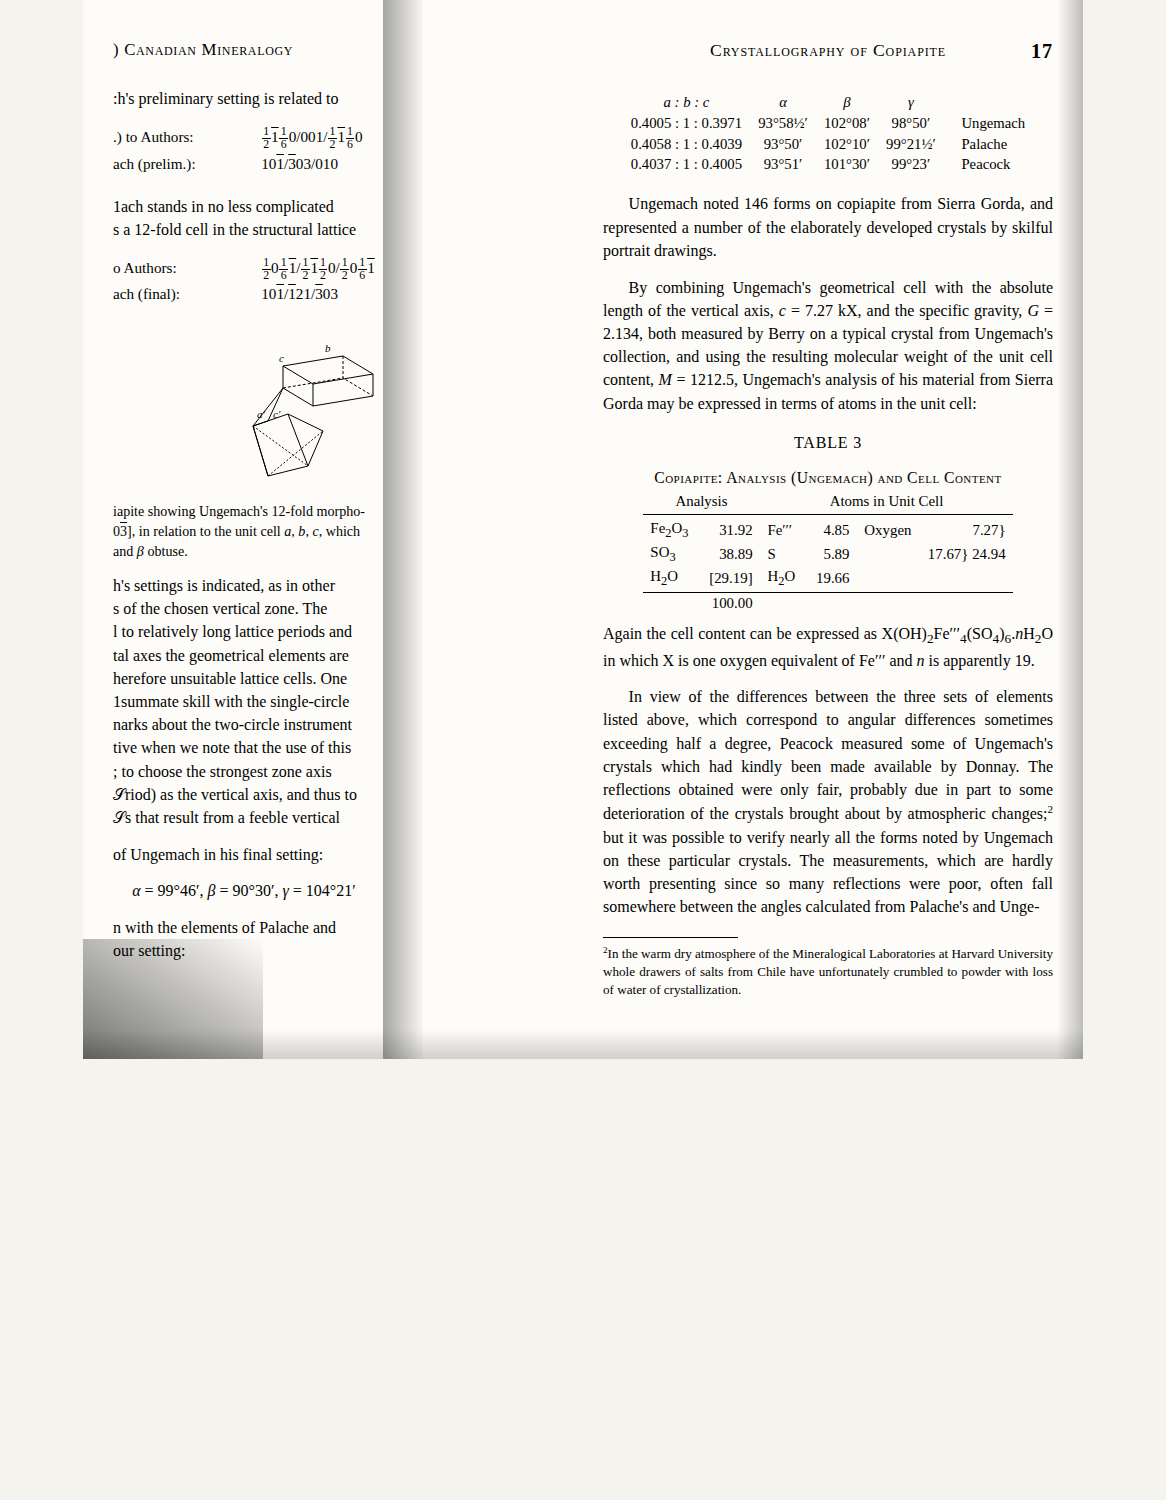) Canadian Mineralogy
:h's preliminary setting is related to
.) to Authors: 121160/001/121160
ach (prelim.): 101/303/010
1ach stands in no less complicated
s a 12-fold cell in the structural lattice
o Authors: 120161/121120/120161
ach (final): 101/121/303
b c a' c'
iapite showing Ungemach's 12-fold morpho-
03], in relation to the unit cell a, b, c, which
and β obtuse.
h's settings is indicated, as in other
s of the chosen vertical zone. The
l to relatively long lattice periods and
tal axes the geometrical elements are
herefore unsuitable lattice cells. One
1summate skill with the single-circle
narks about the two-circle instrument
tive when we note that the use of this
; to choose the strongest zone axis
𝒮riod) as the vertical axis, and thus to
𝒮s that result from a feeble vertical
of Ungemach in his final setting:
α = 99°46′, β = 90°30′, γ = 104°21′
n with the elements of Palache and
our setting:
Crystallography of Copiapite 17
| a : b : c | α | β | γ | |
| --- | --- | --- | --- | --- |
| 0.4005 : 1 : 0.3971 | 93°58½′ | 102°08′ | 98°50′ | Ungemach |
| 0.4058 : 1 : 0.4039 | 93°50′ | 102°10′ | 99°21½′ | Palache |
| 0.4037 : 1 : 0.4005 | 93°51′ | 101°30′ | 99°23′ | Peacock |
Ungemach noted 146 forms on copiapite from Sierra Gorda, and represented a number of the elaborately developed crystals by skilful portrait drawings.
By combining Ungemach's geometrical cell with the absolute length of the vertical axis, c = 7.27 kX, and the specific gravity, G = 2.134, both measured by Berry on a typical crystal from Ungemach's collection, and using the resulting molecular weight of the unit cell content, M = 1212.5, Ungemach's analysis of his material from Sierra Gorda may be expressed in terms of atoms in the unit cell:
TABLE 3
Copiapite: Analysis (Ungemach) and Cell Content
| Analysis | Atoms in Unit Cell |
| Fe 2 O 3 | 31.92 | Fe′′′ | 4.85 | Oxygen | 7.27} |
| SO 3 | 38.89 | S | 5.89 | | 17.67} 24.94 |
| H 2 O | [29.19] | H 2 O | 19.66 | | |
| | 100.00 | |
Again the cell content can be expressed as X(OH)2Fe′′′4(SO4)6.n H2O in which X is one oxygen equivalent of Fe′′′ and n is apparently 19.
In view of the differences between the three sets of elements listed above, which correspond to angular differences sometimes exceeding half a degree, Peacock measured some of Ungemach's crystals which had kindly been made available by Donnay. The reflections obtained were only fair, probably due in part to some deterioration of the crystals brought about by atmospheric changes;2 but it was possible to verify nearly all the forms noted by Ungemach on these particular crystals. The measurements, which are hardly worth presenting since so many reflections were poor, often fall somewhere between the angles calculated from Palache's and Unge-
2In the warm dry atmosphere of the Mineralogical Laboratories at Harvard University whole drawers of salts from Chile have unfortunately crumbled to powder with loss of water of crystallization.